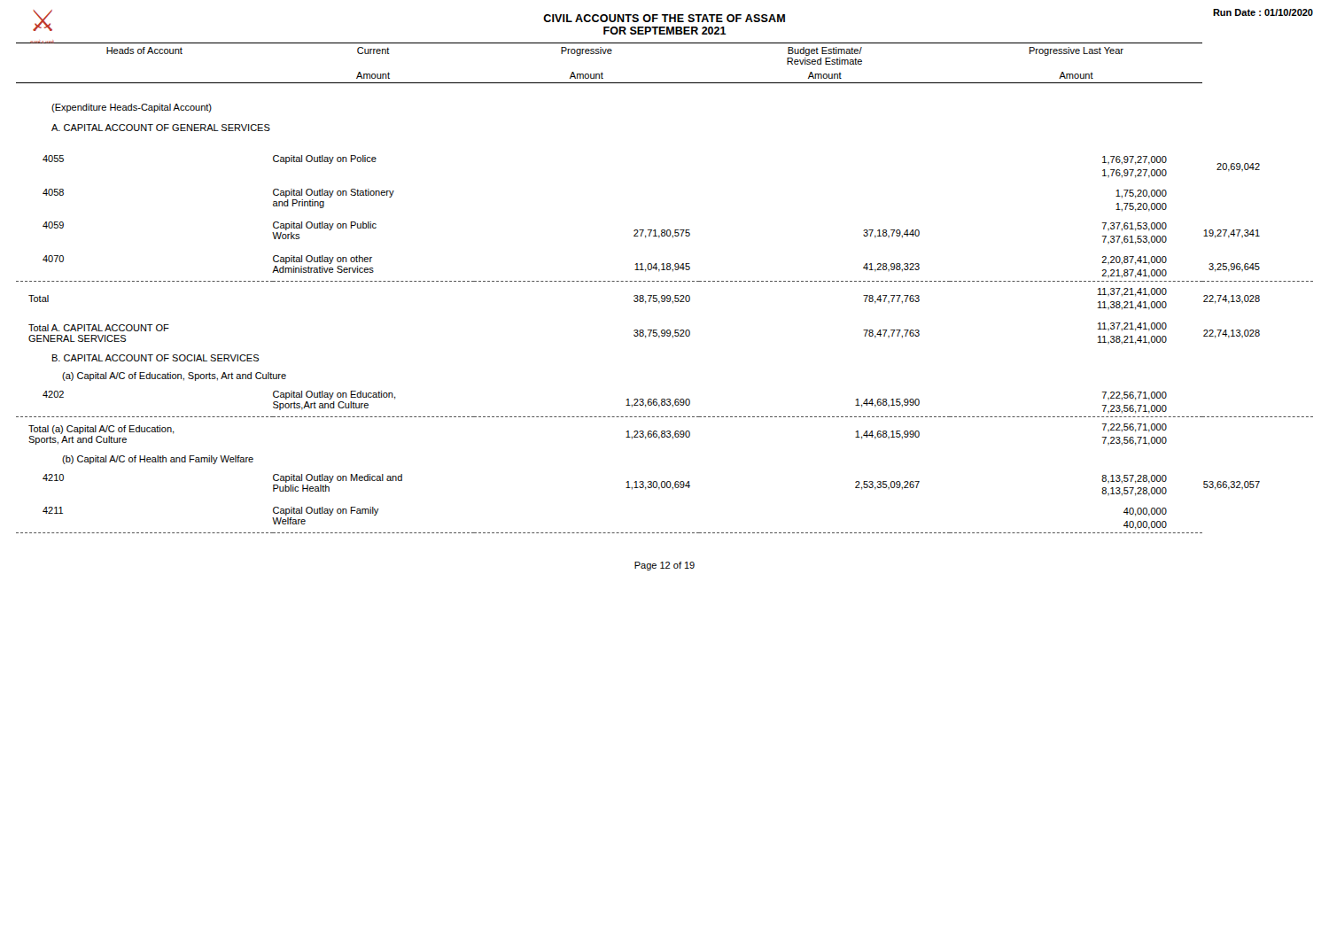⚔ सत्यमेव जयते
Run Date : 01/10/2020
CIVIL ACCOUNTS OF THE STATE OF ASSAM
FOR SEPTEMBER 2021
| Heads of Account | Current | Progressive | Budget Estimate/ Revised Estimate | Progressive Last Year |
| --- | --- | --- | --- | --- |
| | Amount | Amount | Amount | Amount |
| (Expenditure Heads-Capital Account) |
| A. CAPITAL ACCOUNT OF GENERAL SERVICES |
| 4055 | Capital Outlay on Police | | | 1,76,97,27,000 1,76,97,27,000 | 20,69,042 |
| 4058 | Capital Outlay on Stationery and Printing | | | 1,75,20,000 1,75,20,000 | |
| 4059 | Capital Outlay on Public Works | 27,71,80,575 | 37,18,79,440 | 7,37,61,53,000 7,37,61,53,000 | 19,27,47,341 |
| 4070 | Capital Outlay on other Administrative Services | 11,04,18,945 | 41,28,98,323 | 2,20,87,41,000 2,21,87,41,000 | 3,25,96,645 |
| Total | 38,75,99,520 | 78,47,77,763 | 11,37,21,41,000 11,38,21,41,000 | 22,74,13,028 |
| Total A. CAPITAL ACCOUNT OF GENERAL SERVICES | 38,75,99,520 | 78,47,77,763 | 11,37,21,41,000 11,38,21,41,000 | 22,74,13,028 |
| B. CAPITAL ACCOUNT OF SOCIAL SERVICES |
| (a) Capital A/C of Education, Sports, Art and Culture |
| 4202 | Capital Outlay on Education, Sports,Art and Culture | 1,23,66,83,690 | 1,44,68,15,990 | 7,22,56,71,000 7,23,56,71,000 | |
| Total (a) Capital A/C of Education, Sports, Art and Culture | 1,23,66,83,690 | 1,44,68,15,990 | 7,22,56,71,000 7,23,56,71,000 | |
| (b) Capital A/C of Health and Family Welfare |
| 4210 | Capital Outlay on Medical and Public Health | 1,13,30,00,694 | 2,53,35,09,267 | 8,13,57,28,000 8,13,57,28,000 | 53,66,32,057 |
| 4211 | Capital Outlay on Family Welfare | | | 40,00,000 40,00,000 | |
Page 12 of 19